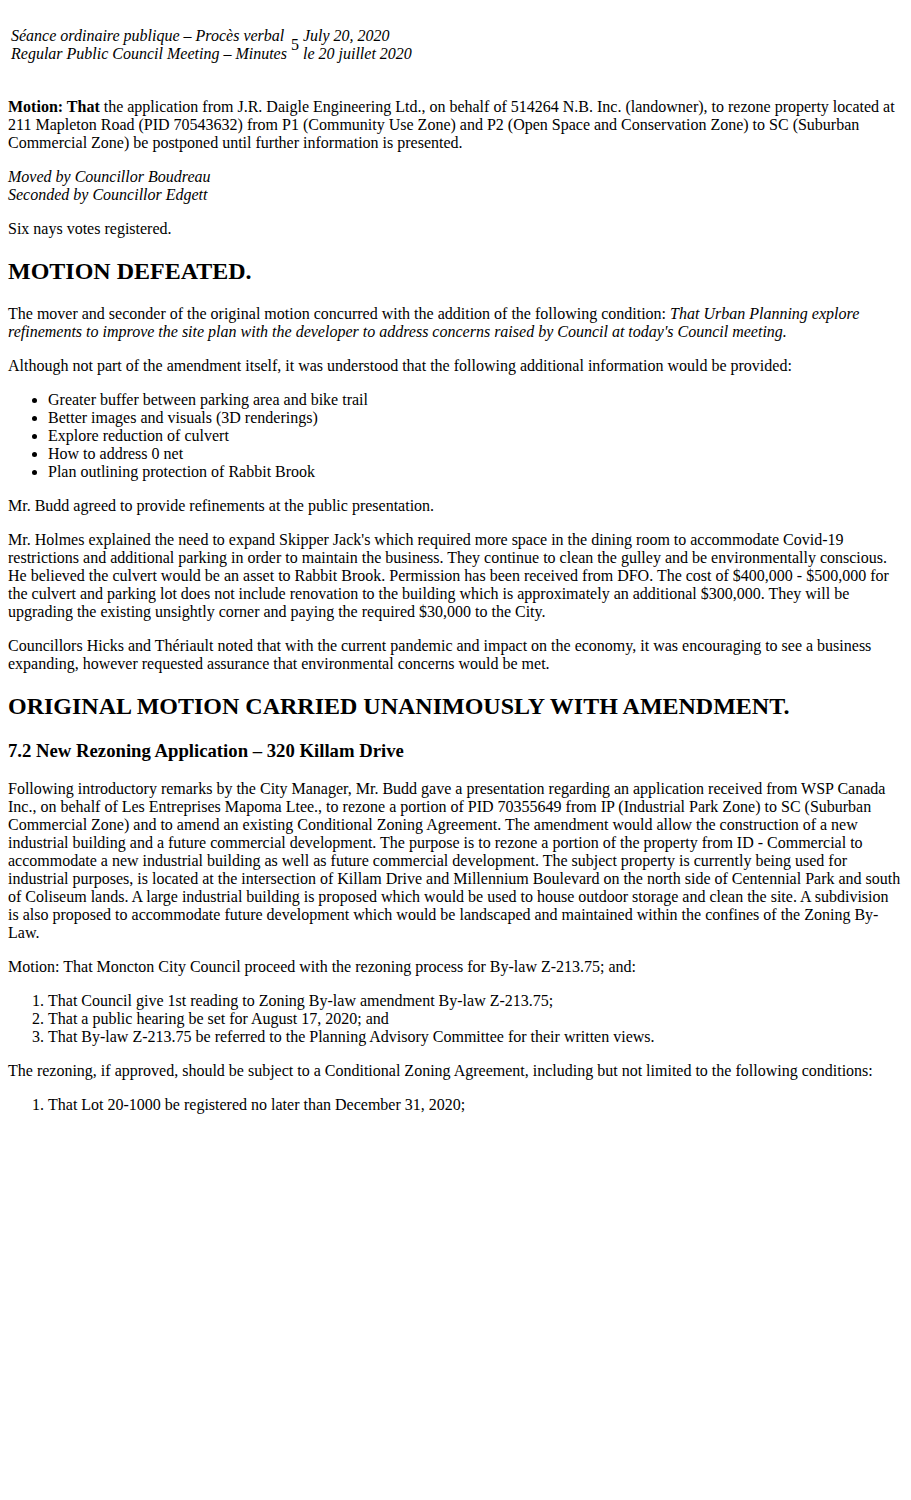| Séance ordinaire publique – Procès verbal Regular Public Council Meeting – Minutes | 5 | July 20, 2020 le 20 juillet 2020 |
Motion: That the application from J.R. Daigle Engineering Ltd., on behalf of 514264 N.B. Inc. (landowner), to rezone property located at 211 Mapleton Road (PID 70543632) from P1 (Community Use Zone) and P2 (Open Space and Conservation Zone) to SC (Suburban Commercial Zone) be postponed until further information is presented.
Moved by Councillor Boudreau
Seconded by Councillor Edgett
Six nays votes registered.
MOTION DEFEATED.
The mover and seconder of the original motion concurred with the addition of the following condition: That Urban Planning explore refinements to improve the site plan with the developer to address concerns raised by Council at today's Council meeting.
Although not part of the amendment itself, it was understood that the following additional information would be provided:
Greater buffer between parking area and bike trail
Better images and visuals (3D renderings)
Explore reduction of culvert
How to address 0 net
Plan outlining protection of Rabbit Brook
Mr. Budd agreed to provide refinements at the public presentation.
Mr. Holmes explained the need to expand Skipper Jack's which required more space in the dining room to accommodate Covid-19 restrictions and additional parking in order to maintain the business. They continue to clean the gulley and be environmentally conscious. He believed the culvert would be an asset to Rabbit Brook. Permission has been received from DFO. The cost of $400,000 - $500,000 for the culvert and parking lot does not include renovation to the building which is approximately an additional $300,000. They will be upgrading the existing unsightly corner and paying the required $30,000 to the City.
Councillors Hicks and Thériault noted that with the current pandemic and impact on the economy, it was encouraging to see a business expanding, however requested assurance that environmental concerns would be met.
ORIGINAL MOTION CARRIED UNANIMOUSLY WITH AMENDMENT.
7.2 New Rezoning Application – 320 Killam Drive
Following introductory remarks by the City Manager, Mr. Budd gave a presentation regarding an application received from WSP Canada Inc., on behalf of Les Entreprises Mapoma Ltee., to rezone a portion of PID 70355649 from IP (Industrial Park Zone) to SC (Suburban Commercial Zone) and to amend an existing Conditional Zoning Agreement. The amendment would allow the construction of a new industrial building and a future commercial development. The purpose is to rezone a portion of the property from ID - Commercial to accommodate a new industrial building as well as future commercial development. The subject property is currently being used for industrial purposes, is located at the intersection of Killam Drive and Millennium Boulevard on the north side of Centennial Park and south of Coliseum lands. A large industrial building is proposed which would be used to house outdoor storage and clean the site. A subdivision is also proposed to accommodate future development which would be landscaped and maintained within the confines of the Zoning By-Law.
Motion: That Moncton City Council proceed with the rezoning process for By-law Z-213.75; and:
That Council give 1st reading to Zoning By-law amendment By-law Z-213.75;
That a public hearing be set for August 17, 2020; and
That By-law Z-213.75 be referred to the Planning Advisory Committee for their written views.
The rezoning, if approved, should be subject to a Conditional Zoning Agreement, including but not limited to the following conditions:
That Lot 20-1000 be registered no later than December 31, 2020;